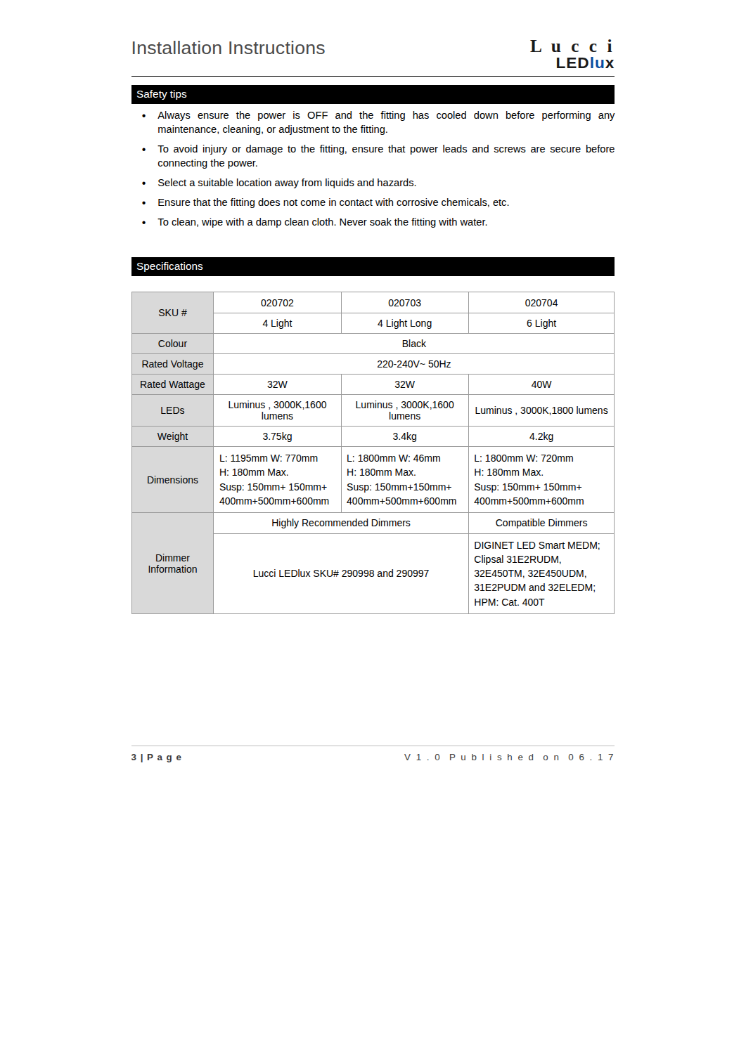Installation Instructions
L u c c i
LEDlu x
Safety tips
Always ensure the power is OFF and the fitting has cooled down before performing any maintenance, cleaning, or adjustment to the fitting.
To avoid injury or damage to the fitting, ensure that power leads and screws are secure before connecting the power.
Select a suitable location away from liquids and hazards.
Ensure that the fitting does not come in contact with corrosive chemicals, etc.
To clean, wipe with a damp clean cloth. Never soak the fitting with water.
Specifications
| SKU # | 020702 | 020703 | 020704 |
| 4 Light | 4 Light Long | 6 Light |
| Colour | Black |
| Rated Voltage | 220-240V~ 50Hz |
| Rated Wattage | 32W | 32W | 40W |
| LEDs | Luminus , 3000K,1600 lumens | Luminus , 3000K,1600 lumens | Luminus , 3000K,1800 lumens |
| Weight | 3.75kg | 3.4kg | 4.2kg |
| Dimensions | L: 1195mm W: 770mm H: 180mm Max. Susp: 150mm+ 150mm+ 400mm+500mm+600mm | L: 1800mm W: 46mm H: 180mm Max. Susp: 150mm+150mm+ 400mm+500mm+600mm | L: 1800mm W: 720mm H: 180mm Max. Susp: 150mm+ 150mm+ 400mm+500mm+600mm |
| Dimmer Information | Highly Recommended Dimmers | Compatible Dimmers |
| Lucci LEDlux SKU# 290998 and 290997 | DIGINET LED Smart MEDM; Clipsal 31E2RUDM, 32E450TM, 32E450UDM, 31E2PUDM and 32ELEDM; HPM: Cat. 400T |
3 | P a g e
V 1 . 0 P u b l i s h e d o n 0 6 . 1 7